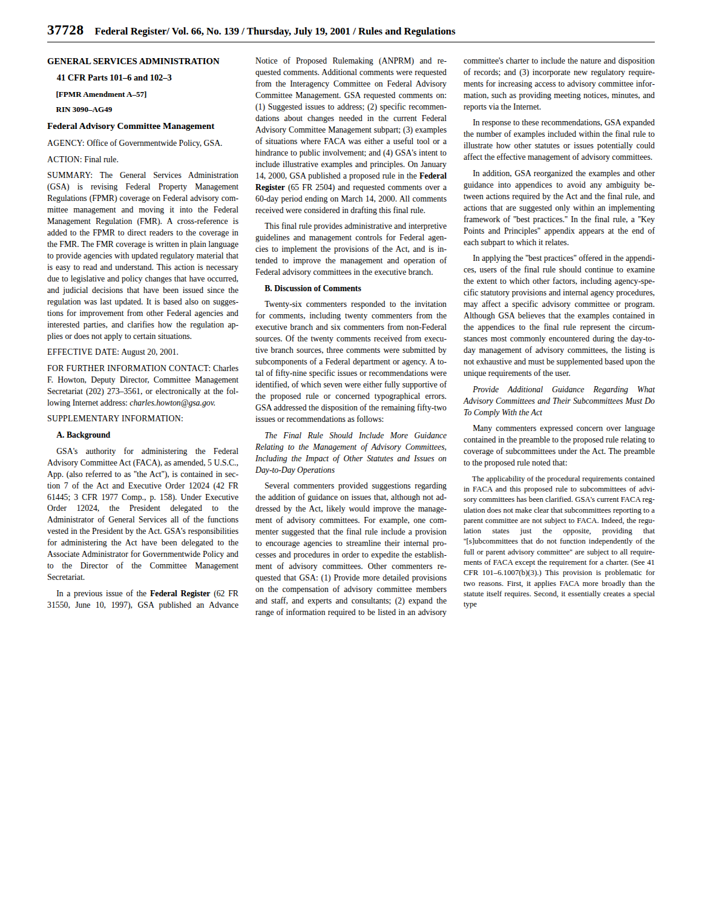37728
Federal Register/ Vol. 66, No. 139 / Thursday, July 19, 2001 / Rules and Regulations
GENERAL SERVICES ADMINISTRATION
41 CFR Parts 101–6 and 102–3
[FPMR Amendment A–57]
RIN 3090–AG49
Federal Advisory Committee Management
AGENCY: Office of Governmentwide Policy, GSA.
ACTION: Final rule.
SUMMARY: The General Services Administration (GSA) is revising Federal Property Management Regulations (FPMR) coverage on Federal advisory committee management and moving it into the Federal Management Regulation (FMR). A cross-reference is added to the FPMR to direct readers to the coverage in the FMR. The FMR coverage is written in plain language to provide agencies with updated regulatory material that is easy to read and understand. This action is necessary due to legislative and policy changes that have occurred, and judicial decisions that have been issued since the regulation was last updated. It is based also on suggestions for improvement from other Federal agencies and interested parties, and clarifies how the regulation applies or does not apply to certain situations.
EFFECTIVE DATE: August 20, 2001.
FOR FURTHER INFORMATION CONTACT: Charles F. Howton, Deputy Director, Committee Management Secretariat (202) 273–3561, or electronically at the following Internet address: charles.howton@gsa.gov.
SUPPLEMENTARY INFORMATION:
A. Background
GSA's authority for administering the Federal Advisory Committee Act (FACA), as amended, 5 U.S.C., App. (also referred to as ''the Act''), is contained in section 7 of the Act and Executive Order 12024 (42 FR 61445; 3 CFR 1977 Comp., p. 158). Under Executive Order 12024, the President delegated to the Administrator of General Services all of the functions vested in the President by the Act. GSA's responsibilities for administering the Act have been delegated to the Associate Administrator for Governmentwide Policy and to the Director of the Committee Management Secretariat.
In a previous issue of the Federal Register (62 FR 31550, June 10, 1997), GSA published an Advance Notice of Proposed Rulemaking (ANPRM) and requested comments. Additional comments were requested from the Interagency Committee on Federal Advisory Committee Management. GSA requested comments on: (1) Suggested issues to address; (2) specific recommendations about changes needed in the current Federal Advisory Committee Management subpart; (3) examples of situations where FACA was either a useful tool or a hindrance to public involvement; and (4) GSA's intent to include illustrative examples and principles. On January 14, 2000, GSA published a proposed rule in the Federal Register (65 FR 2504) and requested comments over a 60-day period ending on March 14, 2000. All comments received were considered in drafting this final rule.
This final rule provides administrative and interpretive guidelines and management controls for Federal agencies to implement the provisions of the Act, and is intended to improve the management and operation of Federal advisory committees in the executive branch.
B. Discussion of Comments
Twenty-six commenters responded to the invitation for comments, including twenty commenters from the executive branch and six commenters from non-Federal sources. Of the twenty comments received from executive branch sources, three comments were submitted by subcomponents of a Federal department or agency. A total of fifty-nine specific issues or recommendations were identified, of which seven were either fully supportive of the proposed rule or concerned typographical errors. GSA addressed the disposition of the remaining fifty-two issues or recommendations as follows:
The Final Rule Should Include More Guidance Relating to the Management of Advisory Committees, Including the Impact of Other Statutes and Issues on Day-to-Day Operations
Several commenters provided suggestions regarding the addition of guidance on issues that, although not addressed by the Act, likely would improve the management of advisory committees. For example, one commenter suggested that the final rule include a provision to encourage agencies to streamline their internal processes and procedures in order to expedite the establishment of advisory committees. Other commenters requested that GSA: (1) Provide more detailed provisions on the compensation of advisory committee members and staff, and experts and consultants; (2) expand the range of information required to be listed in an advisory committee's charter to include the nature and disposition of records; and (3) incorporate new regulatory requirements for increasing access to advisory committee information, such as providing meeting notices, minutes, and reports via the Internet.
In response to these recommendations, GSA expanded the number of examples included within the final rule to illustrate how other statutes or issues potentially could affect the effective management of advisory committees.
In addition, GSA reorganized the examples and other guidance into appendices to avoid any ambiguity between actions required by the Act and the final rule, and actions that are suggested only within an implementing framework of ''best practices.'' In the final rule, a ''Key Points and Principles'' appendix appears at the end of each subpart to which it relates.
In applying the ''best practices'' offered in the appendices, users of the final rule should continue to examine the extent to which other factors, including agency-specific statutory provisions and internal agency procedures, may affect a specific advisory committee or program. Although GSA believes that the examples contained in the appendices to the final rule represent the circumstances most commonly encountered during the day-to-day management of advisory committees, the listing is not exhaustive and must be supplemented based upon the unique requirements of the user.
Provide Additional Guidance Regarding What Advisory Committees and Their Subcommittees Must Do To Comply With the Act
Many commenters expressed concern over language contained in the preamble to the proposed rule relating to coverage of subcommittees under the Act. The preamble to the proposed rule noted that:
The applicability of the procedural requirements contained in FACA and this proposed rule to subcommittees of advisory committees has been clarified. GSA's current FACA regulation does not make clear that subcommittees reporting to a parent committee are not subject to FACA. Indeed, the regulation states just the opposite, providing that ''[s]ubcommittees that do not function independently of the full or parent advisory committee'' are subject to all requirements of FACA except the requirement for a charter. (See 41 CFR 101–6.1007(b)(3).) This provision is problematic for two reasons. First, it applies FACA more broadly than the statute itself requires. Second, it essentially creates a special type